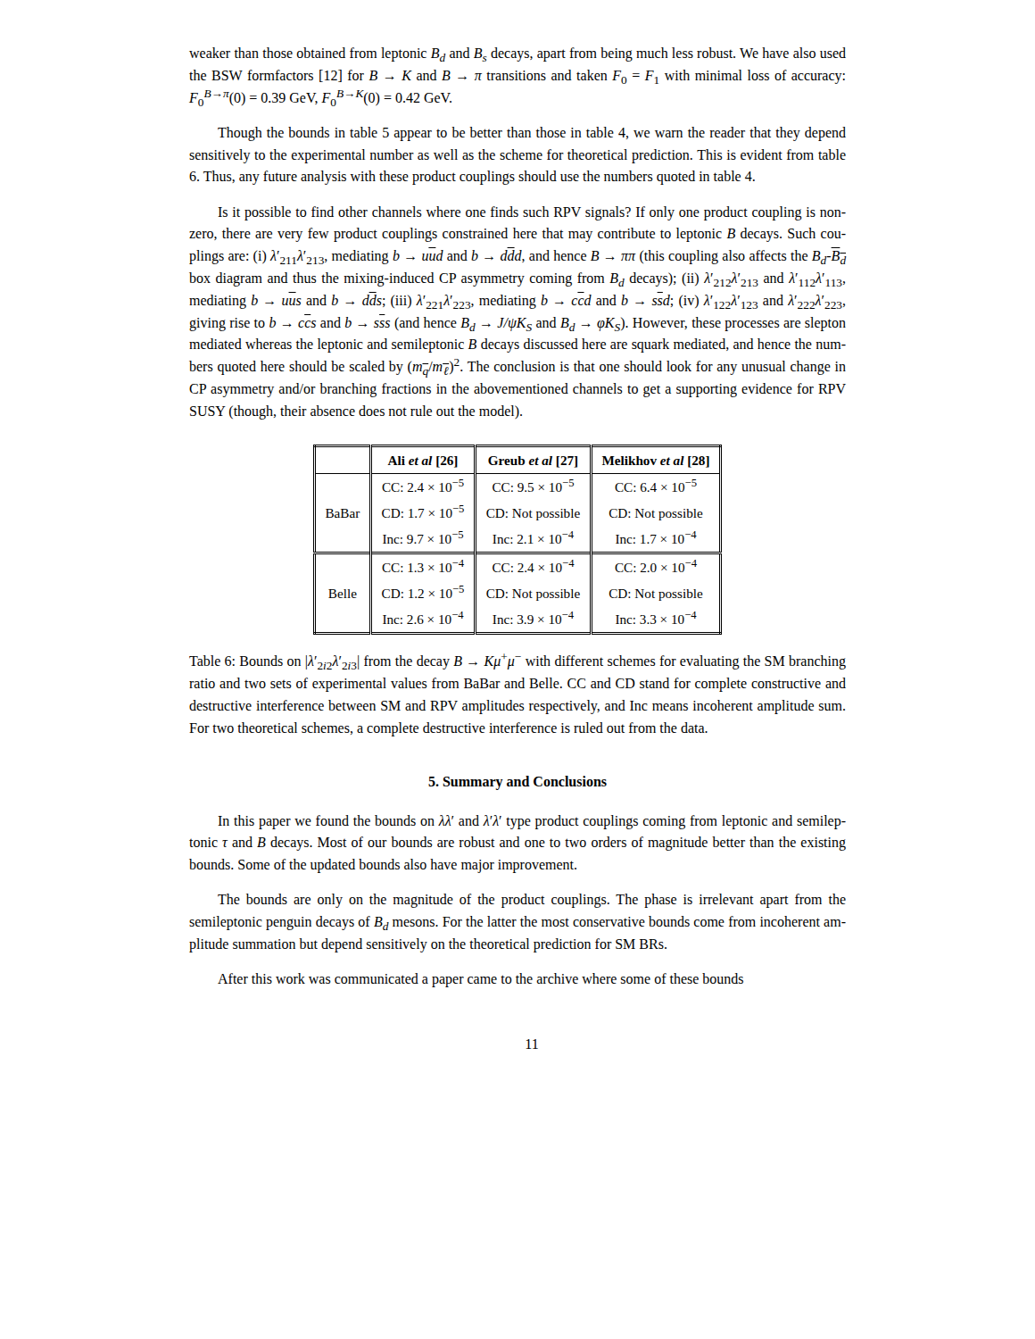weaker than those obtained from leptonic Bd and Bs decays, apart from being much less robust. We have also used the BSW formfactors [12] for B → K and B → π transitions and taken F0 = F1 with minimal loss of accuracy: F0B→π(0) = 0.39 GeV, F0B→K(0) = 0.42 GeV.
Though the bounds in table 5 appear to be better than those in table 4, we warn the reader that they depend sensitively to the experimental number as well as the scheme for theoretical prediction. This is evident from table 6. Thus, any future analysis with these product couplings should use the numbers quoted in table 4.
Is it possible to find other channels where one finds such RPV signals? If only one product coupling is nonzero, there are very few product couplings constrained here that may contribute to leptonic B decays. Such couplings are: (i) λ′211λ′213, mediating b → uud and b → ddd, and hence B → ππ (this coupling also affects the Bd-Bd box diagram and thus the mixing-induced CP asymmetry coming from Bd decays); (ii) λ′212λ′213 and λ′112λ′113, mediating b → uus and b → dds; (iii) λ′221λ′223, mediating b → ccd and b → ssd; (iv) λ′122λ′123 and λ′222λ′223, giving rise to b → ccs and b → sss (and hence Bd → J/ψKS and Bd → φKS). However, these processes are slepton mediated whereas the leptonic and semileptonic B decays discussed here are squark mediated, and hence the numbers quoted here should be scaled by (mq/mℓ)2. The conclusion is that one should look for any unusual change in CP asymmetry and/or branching fractions in the abovementioned channels to get a supporting evidence for RPV SUSY (though, their absence does not rule out the model).
| | Ali et al [26] | Greub et al [27] | Melikhov et al [28] |
| --- | --- | --- | --- |
| | CC: 2.4 × 10 −5 | CC: 9.5 × 10 −5 | CC: 6.4 × 10 −5 |
| BaBar | CD: 1.7 × 10 −5 | CD: Not possible | CD: Not possible |
| | Inc: 9.7 × 10 −5 | Inc: 2.1 × 10 −4 | Inc: 1.7 × 10 −4 |
| | CC: 1.3 × 10 −4 | CC: 2.4 × 10 −4 | CC: 2.0 × 10 −4 |
| Belle | CD: 1.2 × 10 −5 | CD: Not possible | CD: Not possible |
| | Inc: 2.6 × 10 −4 | Inc: 3.9 × 10 −4 | Inc: 3.3 × 10 −4 |
Table 6: Bounds on |λ′2i2λ′2i3| from the decay B → Kμ+μ− with different schemes for evaluating the SM branching ratio and two sets of experimental values from BaBar and Belle. CC and CD stand for complete constructive and destructive interference between SM and RPV amplitudes respectively, and Inc means incoherent amplitude sum. For two theoretical schemes, a complete destructive interference is ruled out from the data.
5. Summary and Conclusions
In this paper we found the bounds on λλ′ and λ′λ′ type product couplings coming from leptonic and semileptonic τ and B decays. Most of our bounds are robust and one to two orders of magnitude better than the existing bounds. Some of the updated bounds also have major improvement.
The bounds are only on the magnitude of the product couplings. The phase is irrelevant apart from the semileptonic penguin decays of Bd mesons. For the latter the most conservative bounds come from incoherent amplitude summation but depend sensitively on the theoretical prediction for SM BRs.
After this work was communicated a paper came to the archive where some of these bounds
11